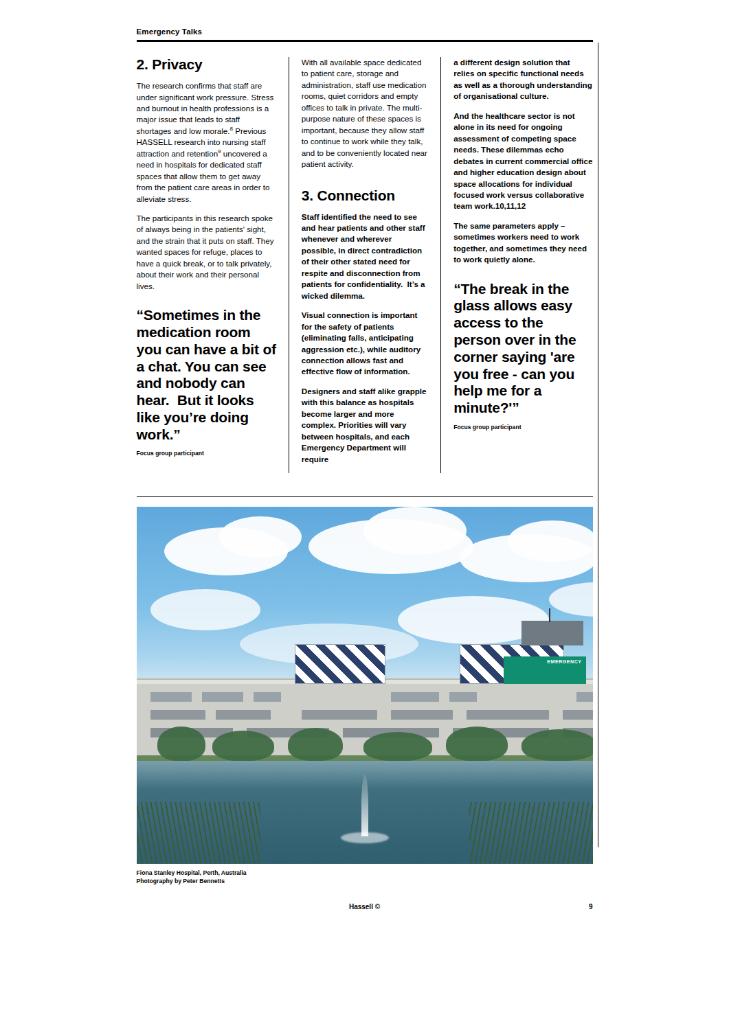Emergency Talks
2. Privacy
The research confirms that staff are under significant work pressure. Stress and burnout in health professions is a major issue that leads to staff shortages and low morale.8 Previous HASSELL research into nursing staff attraction and retention9 uncovered a need in hospitals for dedicated staff spaces that allow them to get away from the patient care areas in order to alleviate stress.
The participants in this research spoke of always being in the patients' sight, and the strain that it puts on staff. They wanted spaces for refuge, places to have a quick break, or to talk privately, about their work and their personal lives.
“Sometimes in the medication room you can have a bit of a chat. You can see and nobody can hear. But it looks like you’re doing work.”
Focus group participant
With all available space dedicated to patient care, storage and administration, staff use medication rooms, quiet corridors and empty offices to talk in private. The multi-purpose nature of these spaces is important, because they allow staff to continue to work while they talk, and to be conveniently located near patient activity.
3. Connection
Staff identified the need to see and hear patients and other staff whenever and wherever possible, in direct contradiction of their other stated need for respite and disconnection from patients for confidentiality. It’s a wicked dilemma.
Visual connection is important for the safety of patients (eliminating falls, anticipating aggression etc.), while auditory connection allows fast and effective flow of information.
Designers and staff alike grapple with this balance as hospitals become larger and more complex. Priorities will vary between hospitals, and each Emergency Department will require
a different design solution that relies on specific functional needs as well as a thorough understanding of organisational culture.
And the healthcare sector is not alone in its need for ongoing assessment of competing space needs. These dilemmas echo debates in current commercial office and higher education design about space allocations for individual focused work versus collaborative team work.10,11,12
The same parameters apply – sometimes workers need to work together, and sometimes they need to work quietly alone.
“The break in the glass allows easy access to the person over in the corner saying 'are you free - can you help me for a minute?'”
Focus group participant
EMERGENCY
Fiona Stanley Hospital, Perth, Australia
Photography by Peter Bennetts
Hassell © 9